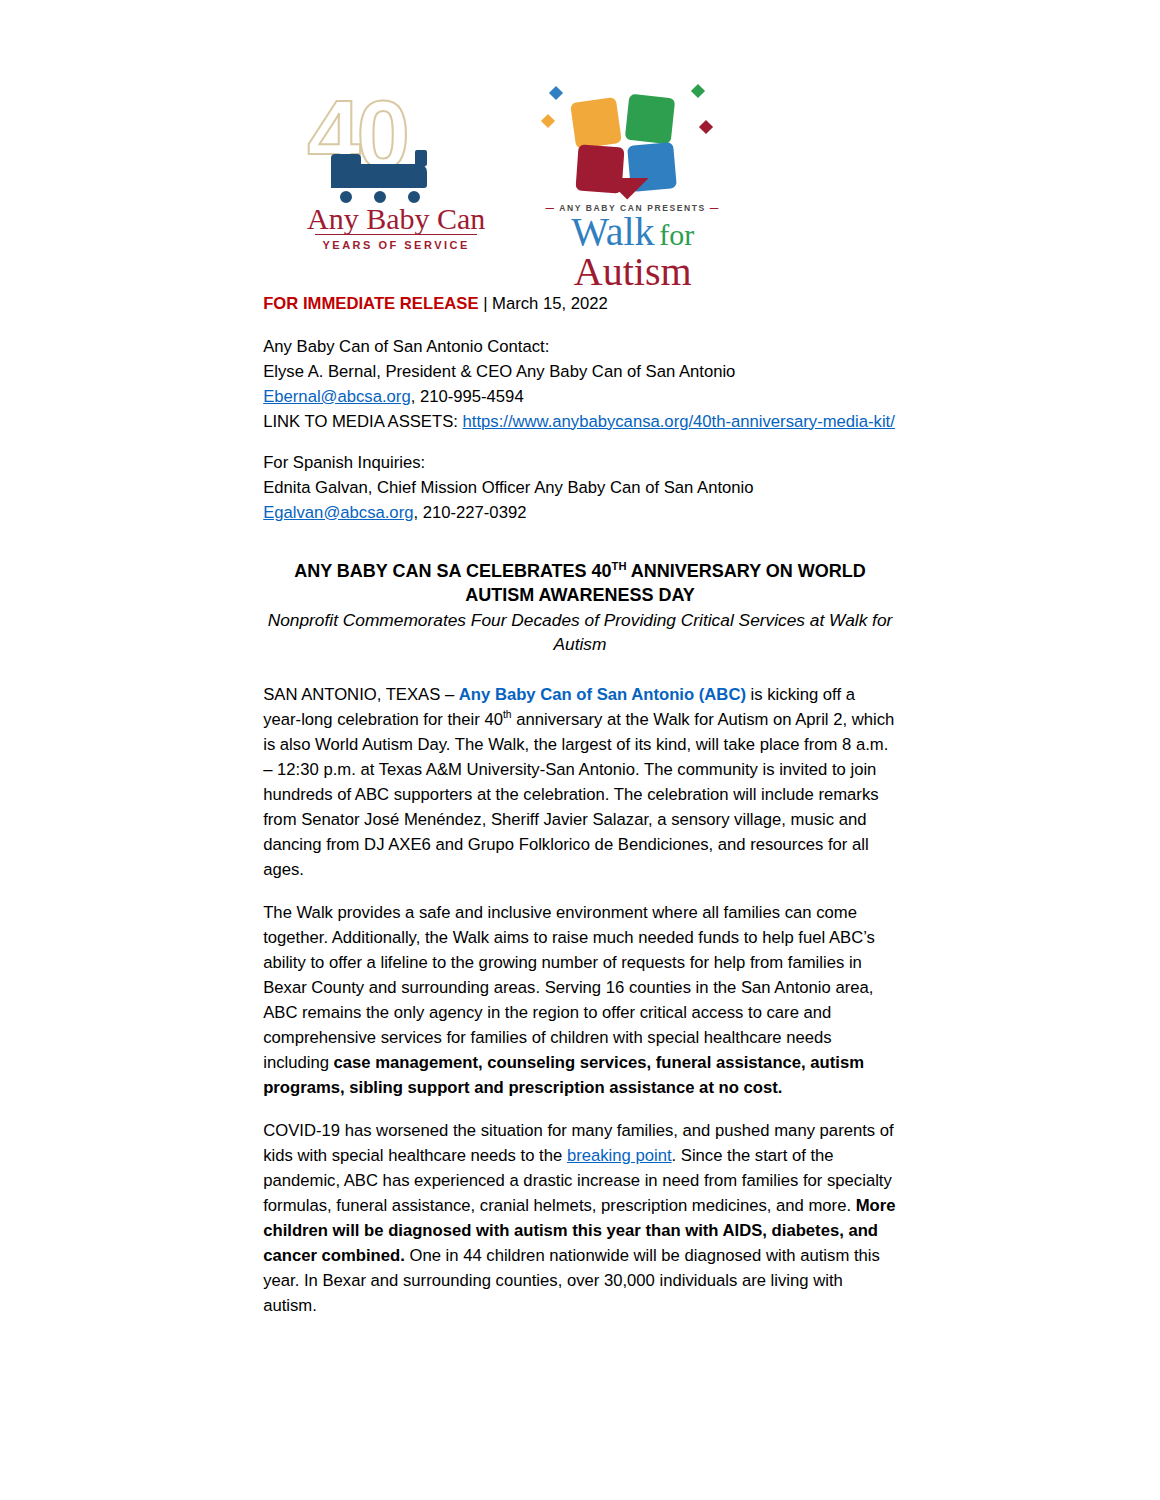40
Any Baby Can
YEARS OF SERVICE
— ANY BABY CAN PRESENTS —
Walk for Autism
FOR IMMEDIATE RELEASE | March 15, 2022
Any Baby Can of San Antonio Contact:
Elyse A. Bernal, President & CEO Any Baby Can of San Antonio
Ebernal@abcsa.org, 210-995-4594
LINK TO MEDIA ASSETS: https://www.anybabycansa.org/40th-anniversary-media-kit/
For Spanish Inquiries:
Ednita Galvan, Chief Mission Officer Any Baby Can of San Antonio
Egalvan@abcsa.org, 210-227-0392
ANY BABY CAN SA CELEBRATES 40TH ANNIVERSARY ON WORLD AUTISM AWARENESS DAY
Nonprofit Commemorates Four Decades of Providing Critical Services at Walk for Autism
SAN ANTONIO, TEXAS – Any Baby Can of San Antonio (ABC) is kicking off a year-long celebration for their 40th anniversary at the Walk for Autism on April 2, which is also World Autism Day. The Walk, the largest of its kind, will take place from 8 a.m. – 12:30 p.m. at Texas A&M University-San Antonio. The community is invited to join hundreds of ABC supporters at the celebration. The celebration will include remarks from Senator José Menéndez, Sheriff Javier Salazar, a sensory village, music and dancing from DJ AXE6 and Grupo Folklorico de Bendiciones, and resources for all ages.
The Walk provides a safe and inclusive environment where all families can come together. Additionally, the Walk aims to raise much needed funds to help fuel ABC’s ability to offer a lifeline to the growing number of requests for help from families in Bexar County and surrounding areas. Serving 16 counties in the San Antonio area, ABC remains the only agency in the region to offer critical access to care and comprehensive services for families of children with special healthcare needs including case management, counseling services, funeral assistance, autism programs, sibling support and prescription assistance at no cost.
COVID-19 has worsened the situation for many families, and pushed many parents of kids with special healthcare needs to the breaking point. Since the start of the pandemic, ABC has experienced a drastic increase in need from families for specialty formulas, funeral assistance, cranial helmets, prescription medicines, and more. More children will be diagnosed with autism this year than with AIDS, diabetes, and cancer combined. One in 44 children nationwide will be diagnosed with autism this year. In Bexar and surrounding counties, over 30,000 individuals are living with autism.